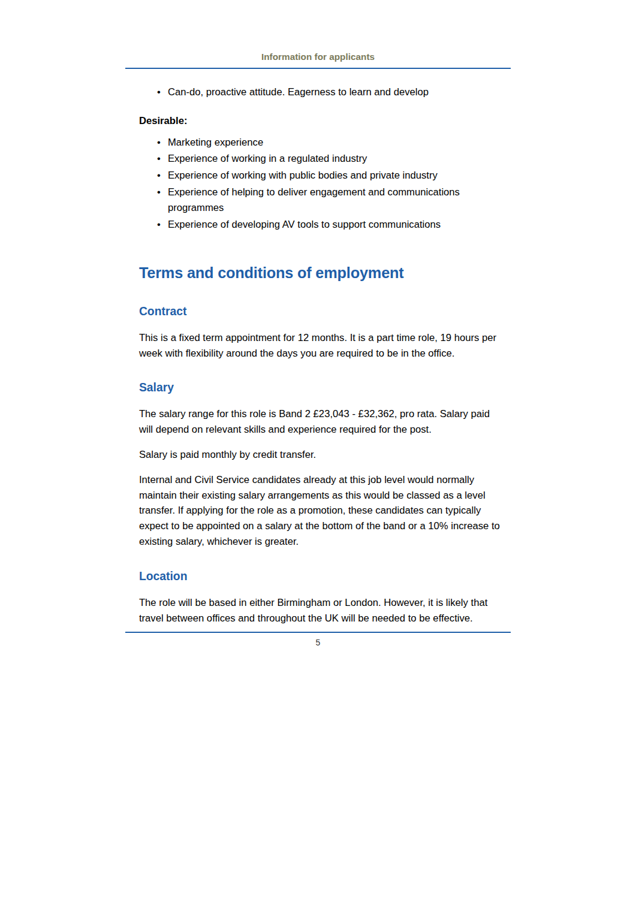Information for applicants
Can-do, proactive attitude. Eagerness to learn and develop
Desirable:
Marketing experience
Experience of working in a regulated industry
Experience of working with public bodies and private industry
Experience of helping to deliver engagement and communications programmes
Experience of developing AV tools to support communications
Terms and conditions of employment
Contract
This is a fixed term appointment for 12 months. It is a part time role, 19 hours per week with flexibility around the days you are required to be in the office.
Salary
The salary range for this role is Band 2 £23,043 - £32,362, pro rata. Salary paid will depend on relevant skills and experience required for the post.
Salary is paid monthly by credit transfer.
Internal and Civil Service candidates already at this job level would normally maintain their existing salary arrangements as this would be classed as a level transfer. If applying for the role as a promotion, these candidates can typically expect to be appointed on a salary at the bottom of the band or a 10% increase to existing salary, whichever is greater.
Location
The role will be based in either Birmingham or London. However, it is likely that travel between offices and throughout the UK will be needed to be effective.
5